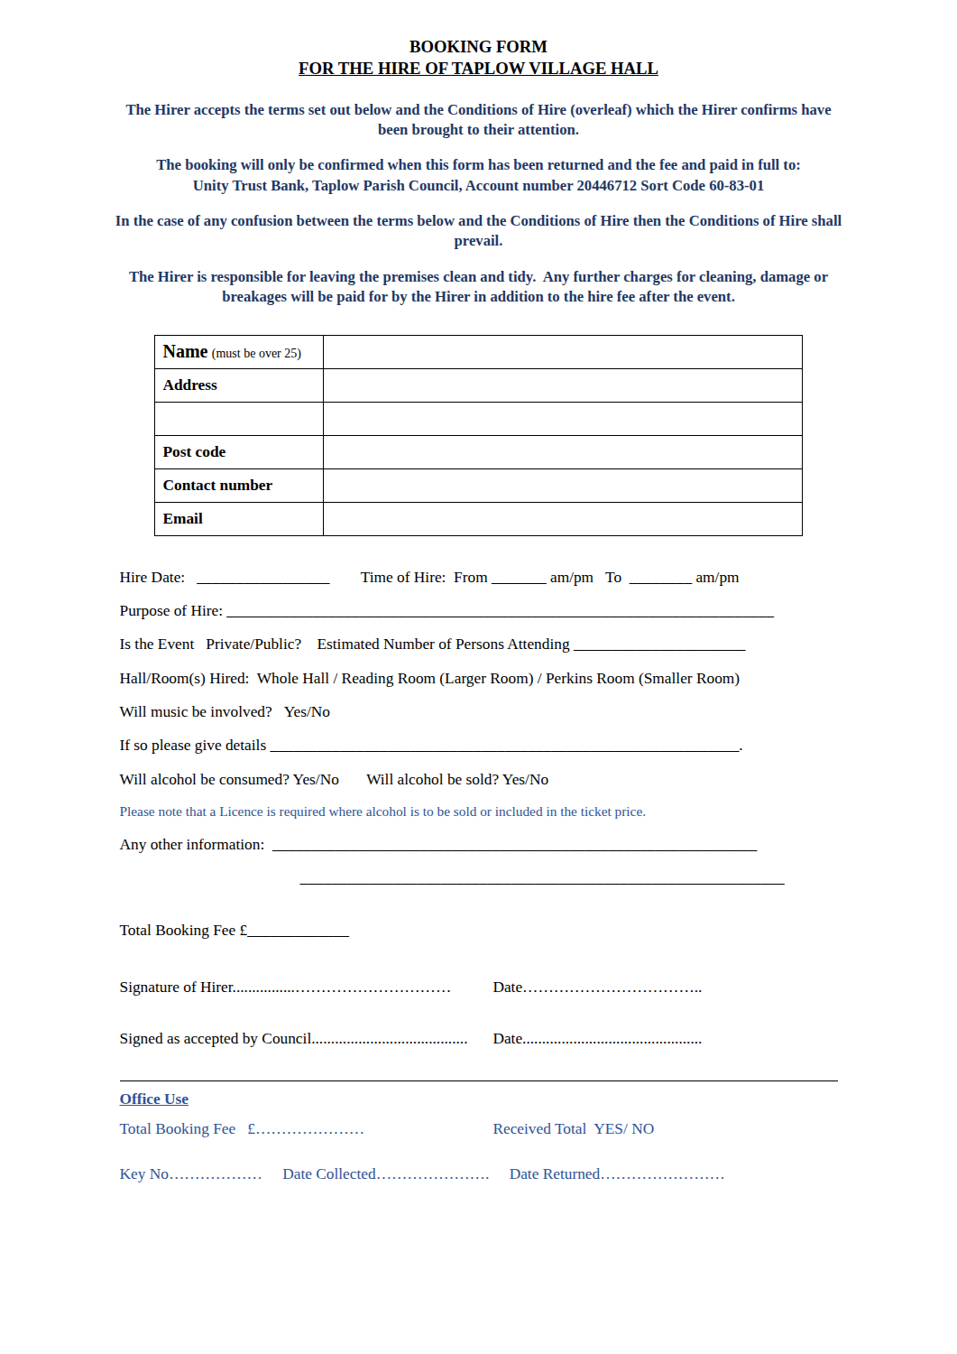BOOKING FORMFOR THE HIRE OF TAPLOW VILLAGE HALL
The Hirer accepts the terms set out below and the Conditions of Hire (overleaf) which the Hirer confirms have been brought to their attention.
The booking will only be confirmed when this form has been returned and the fee and paid in full to:
Unity Trust Bank, Taplow Parish Council, Account number 20446712 Sort Code 60-83-01
In the case of any confusion between the terms below and the Conditions of Hire then the Conditions of Hire shall prevail.
The Hirer is responsible for leaving the premises clean and tidy. Any further charges for cleaning, damage or breakages will be paid for by the Hirer in addition to the hire fee after the event.
| Name (must be over 25) | |
| Address | |
| Post code | |
| Contact number | |
| Email | |
Hire Date: _________________ Time of Hire: From _______ am/pm To ________ am/pm
Purpose of Hire: ______________________________________________________________________
Is the Event Private/Public? Estimated Number of Persons Attending ______________________
Hall/Room(s) Hired: Whole Hall / Reading Room (Larger Room) / Perkins Room (Smaller Room)
Will music be involved? Yes/No
If so please give details ____________________________________________________________.
Will alcohol be consumed? Yes/No Will alcohol be sold? Yes/No
Please note that a Licence is required where alcohol is to be sold or included in the ticket price.
Any other information: ______________________________________________________________
______________________________________________________________
Total Booking Fee £_____________
Signature of Hirer................…………………………
Date……………………………..
Signed as accepted by Council........................................
Date..............................................
Office Use
Total Booking Fee £…………………
Received Total YES/ NO
Key No……………… Date Collected…………………. Date Returned……………………